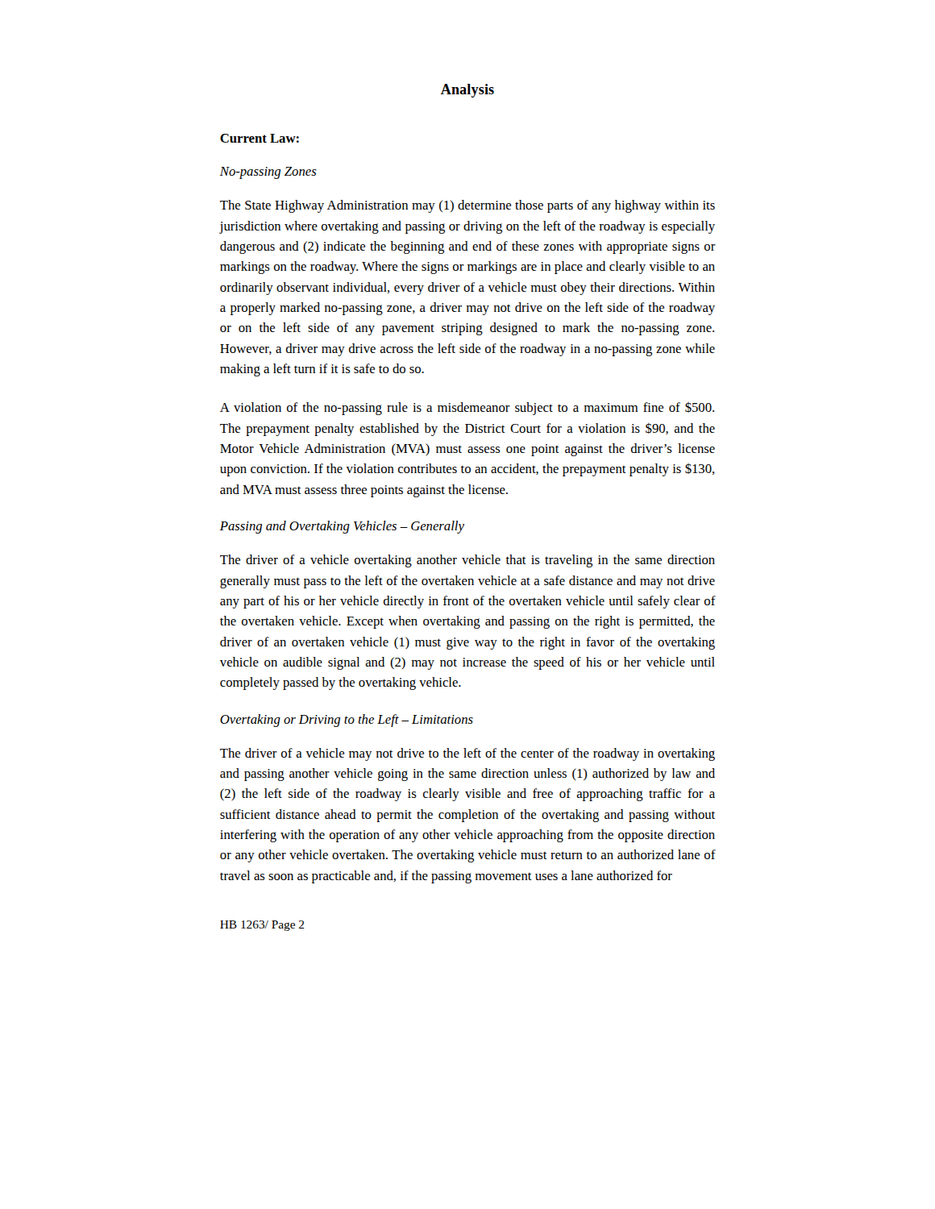Analysis
Current Law:
No-passing Zones
The State Highway Administration may (1) determine those parts of any highway within its jurisdiction where overtaking and passing or driving on the left of the roadway is especially dangerous and (2) indicate the beginning and end of these zones with appropriate signs or markings on the roadway. Where the signs or markings are in place and clearly visible to an ordinarily observant individual, every driver of a vehicle must obey their directions. Within a properly marked no-passing zone, a driver may not drive on the left side of the roadway or on the left side of any pavement striping designed to mark the no-passing zone. However, a driver may drive across the left side of the roadway in a no-passing zone while making a left turn if it is safe to do so.
A violation of the no-passing rule is a misdemeanor subject to a maximum fine of $500. The prepayment penalty established by the District Court for a violation is $90, and the Motor Vehicle Administration (MVA) must assess one point against the driver’s license upon conviction. If the violation contributes to an accident, the prepayment penalty is $130, and MVA must assess three points against the license.
Passing and Overtaking Vehicles – Generally
The driver of a vehicle overtaking another vehicle that is traveling in the same direction generally must pass to the left of the overtaken vehicle at a safe distance and may not drive any part of his or her vehicle directly in front of the overtaken vehicle until safely clear of the overtaken vehicle. Except when overtaking and passing on the right is permitted, the driver of an overtaken vehicle (1) must give way to the right in favor of the overtaking vehicle on audible signal and (2) may not increase the speed of his or her vehicle until completely passed by the overtaking vehicle.
Overtaking or Driving to the Left – Limitations
The driver of a vehicle may not drive to the left of the center of the roadway in overtaking and passing another vehicle going in the same direction unless (1) authorized by law and (2) the left side of the roadway is clearly visible and free of approaching traffic for a sufficient distance ahead to permit the completion of the overtaking and passing without interfering with the operation of any other vehicle approaching from the opposite direction or any other vehicle overtaken. The overtaking vehicle must return to an authorized lane of travel as soon as practicable and, if the passing movement uses a lane authorized for
HB 1263/ Page 2